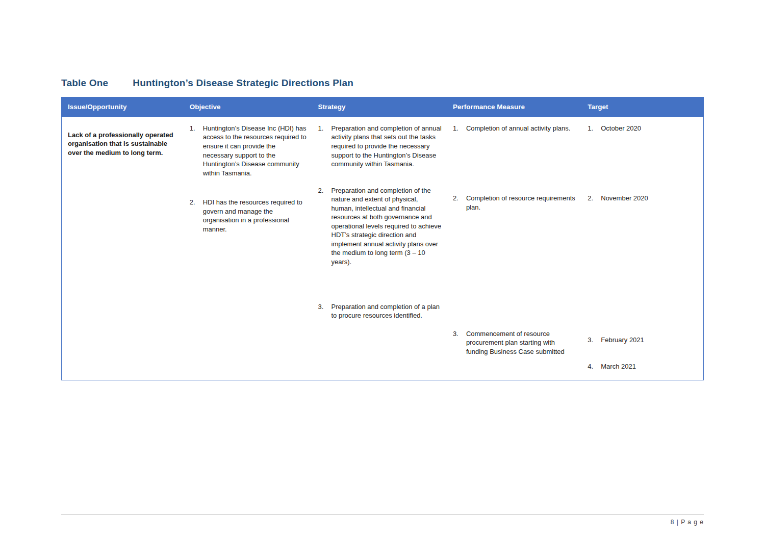Table One Huntington’s Disease Strategic Directions Plan
| Issue/Opportunity | Objective | Strategy | Performance Measure | Target |
| --- | --- | --- | --- | --- |
| Lack of a professionally operated organisation that is sustainable over the medium to long term. | 1. Huntington’s Disease Inc (HDI) has access to the resources required to ensure it can provide the necessary support to the Huntington’s Disease community within Tasmania. 2. HDI has the resources required to govern and manage the organisation in a professional manner. | 1. Preparation and completion of annual activity plans that sets out the tasks required to provide the necessary support to the Huntington’s Disease community within Tasmania. 2. Preparation and completion of the nature and extent of physical, human, intellectual and financial resources at both governance and operational levels required to achieve HDT’s strategic direction and implement annual activity plans over the medium to long term (3 – 10 years). 3. Preparation and completion of a plan to procure resources identified. | 1. Completion of annual activity plans. 2. Completion of resource requirements plan. 3. Commencement of resource procurement plan starting with funding Business Case submitted | 1. October 2020 2. November 2020 3. February 2021 4. March 2021 |
8 | P a g e